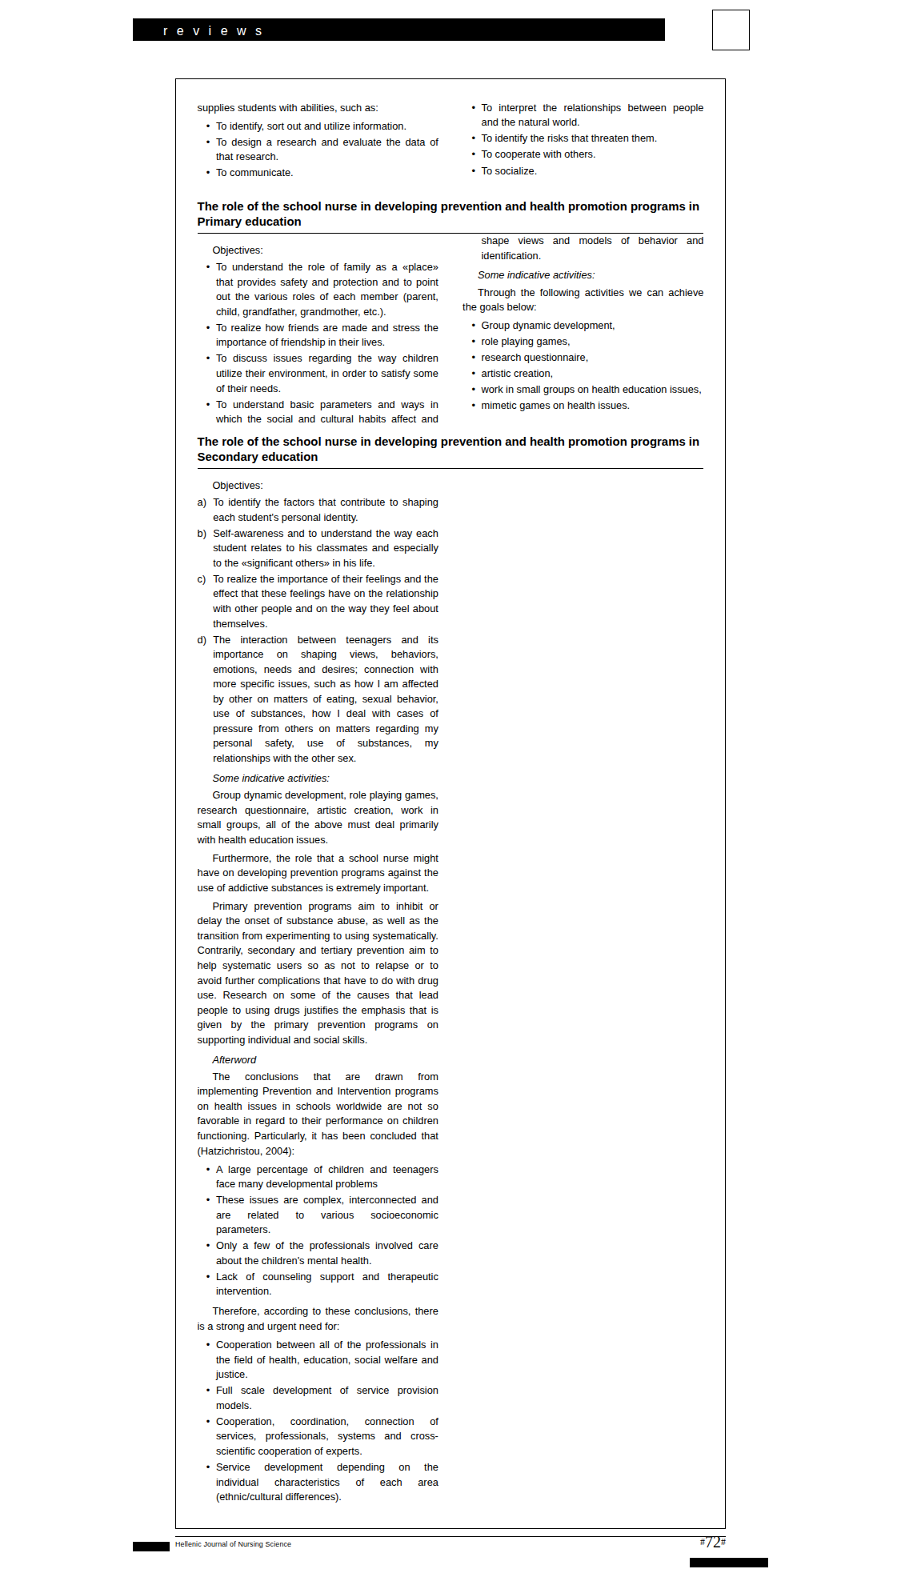r e v i e w s
supplies students with abilities, such as:
To identify, sort out and utilize information.
To design a research and evaluate the data of that research.
To communicate.
To interpret the relationships between people and the natural world.
To identify the risks that threaten them.
To cooperate with others.
To socialize.
The role of the school nurse in developing prevention and health promotion programs in Primary education
Objectives:
To understand the role of family as a «place» that provides safety and protection and to point out the various roles of each member (parent, child, grandfather, grandmother, etc.).
To realize how friends are made and stress the importance of friendship in their lives.
To discuss issues regarding the way children utilize their environment, in order to satisfy some of their needs.
To understand basic parameters and ways in which the social and cultural habits affect and shape views and models of behavior and identification.
Some indicative activities:
Through the following activities we can achieve the goals below:
Group dynamic development,
role playing games,
research questionnaire,
artistic creation,
work in small groups on health education issues,
mimetic games on health issues.
The role of the school nurse in developing prevention and health promotion programs in Secondary education
Objectives:
To identify the factors that contribute to shaping each student's personal identity.
Self-awareness and to understand the way each student relates to his classmates and especially to the «significant others» in his life.
To realize the importance of their feelings and the effect that these feelings have on the relationship with other people and on the way they feel about themselves.
The interaction between teenagers and its importance on shaping views, behaviors, emotions, needs and desires; connection with more specific issues, such as how I am affected by other on matters of eating, sexual behavior, use of substances, how I deal with cases of pressure from others on matters regarding my personal safety, use of substances, my relationships with the other sex.
Some indicative activities:
Group dynamic development, role playing games, research questionnaire, artistic creation, work in small groups, all of the above must deal primarily with health education issues.
Furthermore, the role that a school nurse might have on developing prevention programs against the use of addictive substances is extremely important.
Primary prevention programs aim to inhibit or delay the onset of substance abuse, as well as the transition from experimenting to using systematically. Contrarily, secondary and tertiary prevention aim to help systematic users so as not to relapse or to avoid further complications that have to do with drug use. Research on some of the causes that lead people to using drugs justifies the emphasis that is given by the primary prevention programs on supporting individual and social skills.
Afterword
The conclusions that are drawn from implementing Prevention and Intervention programs on health issues in schools worldwide are not so favorable in regard to their performance on children functioning. Particularly, it has been concluded that (Hatzichristou, 2004):
A large percentage of children and teenagers face many developmental problems
These issues are complex, interconnected and are related to various socioeconomic parameters.
Only a few of the professionals involved care about the children's mental health.
Lack of counseling support and therapeutic intervention.
Therefore, according to these conclusions, there is a strong and urgent need for:
Cooperation between all of the professionals in the field of health, education, social welfare and justice.
Full scale development of service provision models.
Cooperation, coordination, connection of services, professionals, systems and cross-scientific cooperation of experts.
Service development depending on the individual characteristics of each area (ethnic/cultural differences).
Hellenic Journal of Nursing Science
#72#